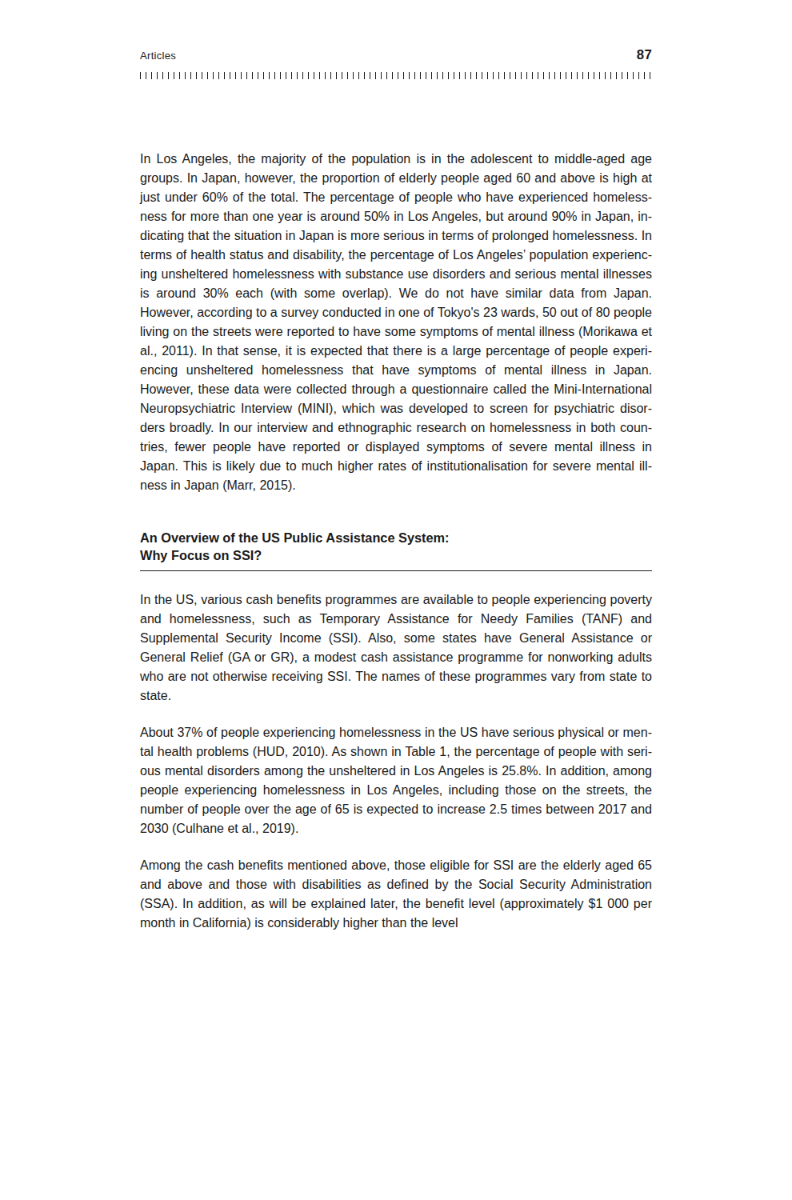Articles 87
In Los Angeles, the majority of the population is in the adolescent to middle-aged age groups. In Japan, however, the proportion of elderly people aged 60 and above is high at just under 60% of the total. The percentage of people who have experienced homelessness for more than one year is around 50% in Los Angeles, but around 90% in Japan, indicating that the situation in Japan is more serious in terms of prolonged homelessness. In terms of health status and disability, the percentage of Los Angeles’ population experiencing unsheltered homelessness with substance use disorders and serious mental illnesses is around 30% each (with some overlap). We do not have similar data from Japan. However, according to a survey conducted in one of Tokyo's 23 wards, 50 out of 80 people living on the streets were reported to have some symptoms of mental illness (Morikawa et al., 2011). In that sense, it is expected that there is a large percentage of people experiencing unsheltered homelessness that have symptoms of mental illness in Japan. However, these data were collected through a questionnaire called the Mini-International Neuropsychiatric Interview (MINI), which was developed to screen for psychiatric disorders broadly. In our interview and ethnographic research on homelessness in both countries, fewer people have reported or displayed symptoms of severe mental illness in Japan. This is likely due to much higher rates of institutionalisation for severe mental illness in Japan (Marr, 2015).
An Overview of the US Public Assistance System:
Why Focus on SSI?
In the US, various cash benefits programmes are available to people experiencing poverty and homelessness, such as Temporary Assistance for Needy Families (TANF) and Supplemental Security Income (SSI). Also, some states have General Assistance or General Relief (GA or GR), a modest cash assistance programme for nonworking adults who are not otherwise receiving SSI. The names of these programmes vary from state to state.
About 37% of people experiencing homelessness in the US have serious physical or mental health problems (HUD, 2010). As shown in Table 1, the percentage of people with serious mental disorders among the unsheltered in Los Angeles is 25.8%. In addition, among people experiencing homelessness in Los Angeles, including those on the streets, the number of people over the age of 65 is expected to increase 2.5 times between 2017 and 2030 (Culhane et al., 2019).
Among the cash benefits mentioned above, those eligible for SSI are the elderly aged 65 and above and those with disabilities as defined by the Social Security Administration (SSA). In addition, as will be explained later, the benefit level (approximately $1 000 per month in California) is considerably higher than the level